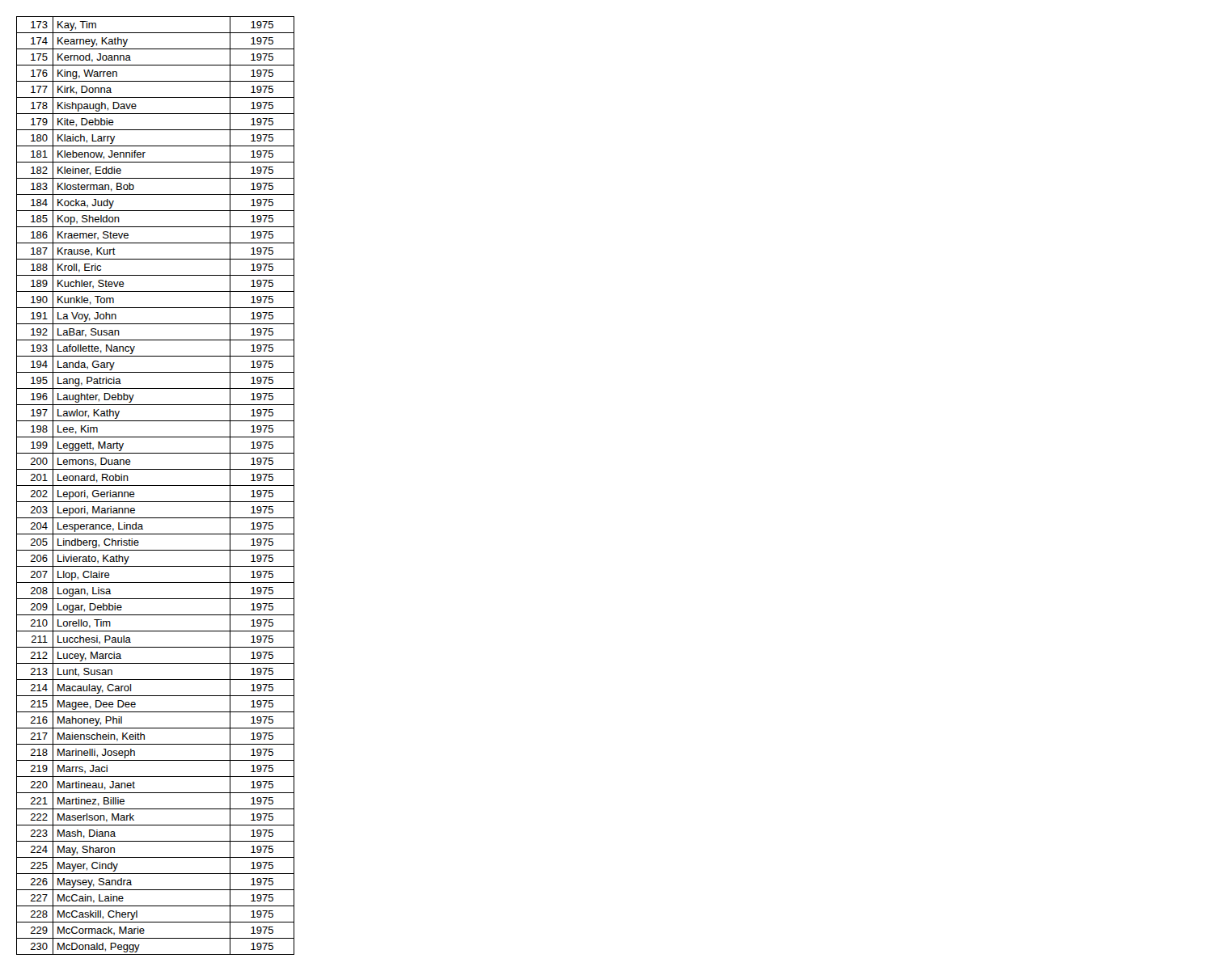| 173 | Kay, Tim | 1975 |
| 174 | Kearney, Kathy | 1975 |
| 175 | Kernod, Joanna | 1975 |
| 176 | King, Warren | 1975 |
| 177 | Kirk, Donna | 1975 |
| 178 | Kishpaugh, Dave | 1975 |
| 179 | Kite, Debbie | 1975 |
| 180 | Klaich, Larry | 1975 |
| 181 | Klebenow, Jennifer | 1975 |
| 182 | Kleiner, Eddie | 1975 |
| 183 | Klosterman, Bob | 1975 |
| 184 | Kocka, Judy | 1975 |
| 185 | Kop, Sheldon | 1975 |
| 186 | Kraemer, Steve | 1975 |
| 187 | Krause, Kurt | 1975 |
| 188 | Kroll, Eric | 1975 |
| 189 | Kuchler, Steve | 1975 |
| 190 | Kunkle, Tom | 1975 |
| 191 | La Voy, John | 1975 |
| 192 | LaBar, Susan | 1975 |
| 193 | Lafollette, Nancy | 1975 |
| 194 | Landa, Gary | 1975 |
| 195 | Lang, Patricia | 1975 |
| 196 | Laughter, Debby | 1975 |
| 197 | Lawlor, Kathy | 1975 |
| 198 | Lee, Kim | 1975 |
| 199 | Leggett, Marty | 1975 |
| 200 | Lemons, Duane | 1975 |
| 201 | Leonard, Robin | 1975 |
| 202 | Lepori, Gerianne | 1975 |
| 203 | Lepori, Marianne | 1975 |
| 204 | Lesperance, Linda | 1975 |
| 205 | Lindberg, Christie | 1975 |
| 206 | Livierato, Kathy | 1975 |
| 207 | Llop, Claire | 1975 |
| 208 | Logan, Lisa | 1975 |
| 209 | Logar, Debbie | 1975 |
| 210 | Lorello, Tim | 1975 |
| 211 | Lucchesi, Paula | 1975 |
| 212 | Lucey, Marcia | 1975 |
| 213 | Lunt, Susan | 1975 |
| 214 | Macaulay, Carol | 1975 |
| 215 | Magee, Dee Dee | 1975 |
| 216 | Mahoney, Phil | 1975 |
| 217 | Maienschein, Keith | 1975 |
| 218 | Marinelli, Joseph | 1975 |
| 219 | Marrs, Jaci | 1975 |
| 220 | Martineau, Janet | 1975 |
| 221 | Martinez, Billie | 1975 |
| 222 | Maserlson, Mark | 1975 |
| 223 | Mash, Diana | 1975 |
| 224 | May, Sharon | 1975 |
| 225 | Mayer, Cindy | 1975 |
| 226 | Maysey, Sandra | 1975 |
| 227 | McCain, Laine | 1975 |
| 228 | McCaskill, Cheryl | 1975 |
| 229 | McCormack, Marie | 1975 |
| 230 | McDonald, Peggy | 1975 |